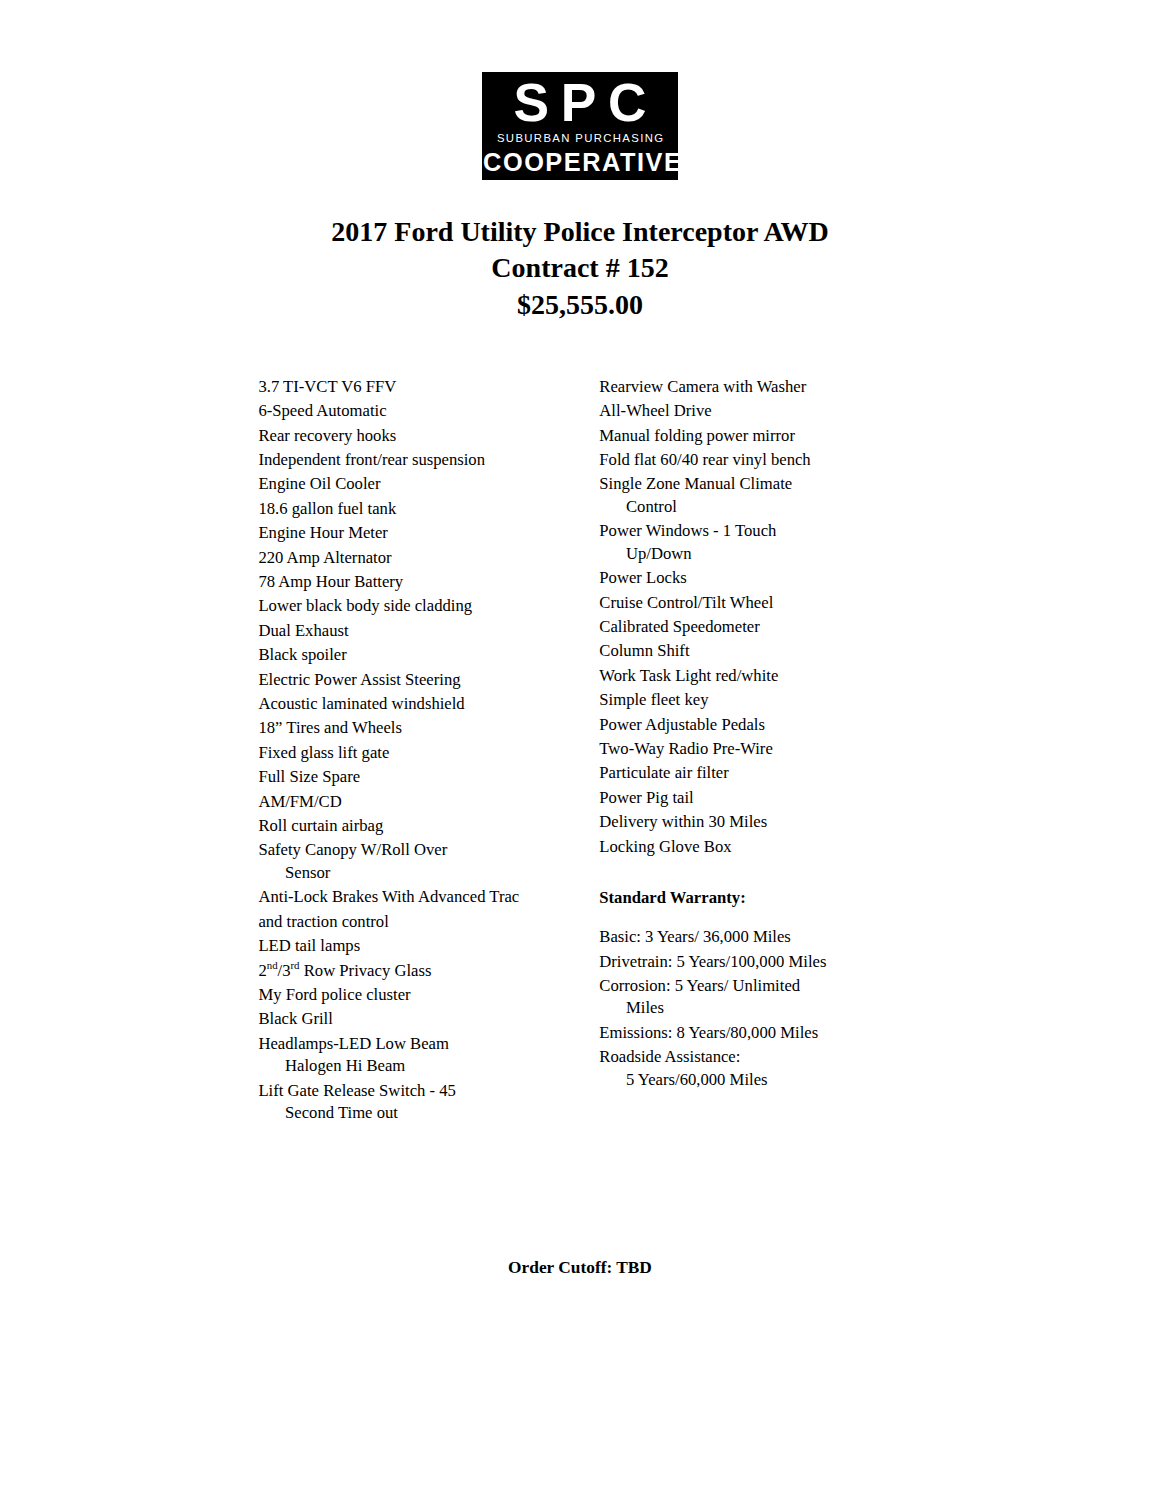SPC
SUBURBAN PURCHASING
COOPERATIVE
2017 Ford Utility Police Interceptor AWD Contract # 152 $25,555.00
3.7 TI-VCT V6 FFV
6-Speed Automatic
Rear recovery hooks
Independent front/rear suspension
Engine Oil Cooler
18.6 gallon fuel tank
Engine Hour Meter
220 Amp Alternator
78 Amp Hour Battery
Lower black body side cladding
Dual Exhaust
Black spoiler
Electric Power Assist Steering
Acoustic laminated windshield
18” Tires and Wheels
Fixed glass lift gate
Full Size Spare
AM/FM/CD
Roll curtain airbag
Safety Canopy W/Roll OverSensor
Anti-Lock Brakes With Advanced Trac
and traction control
LED tail lamps
2nd/3rd Row Privacy Glass
My Ford police cluster
Black Grill
Headlamps-LED Low BeamHalogen Hi Beam
Lift Gate Release Switch - 45Second Time out
Rearview Camera with Washer
All-Wheel Drive
Manual folding power mirror
Fold flat 60/40 rear vinyl bench
Single Zone Manual ClimateControl
Power Windows - 1 TouchUp/Down
Power Locks
Cruise Control/Tilt Wheel
Calibrated Speedometer
Column Shift
Work Task Light red/white
Simple fleet key
Power Adjustable Pedals
Two-Way Radio Pre-Wire
Particulate air filter
Power Pig tail
Delivery within 30 Miles
Locking Glove Box
Standard Warranty:
Basic: 3 Years/ 36,000 Miles
Drivetrain: 5 Years/100,000 Miles
Corrosion: 5 Years/ UnlimitedMiles
Emissions: 8 Years/80,000 Miles
Roadside Assistance:5 Years/60,000 Miles
Order Cutoff: TBD